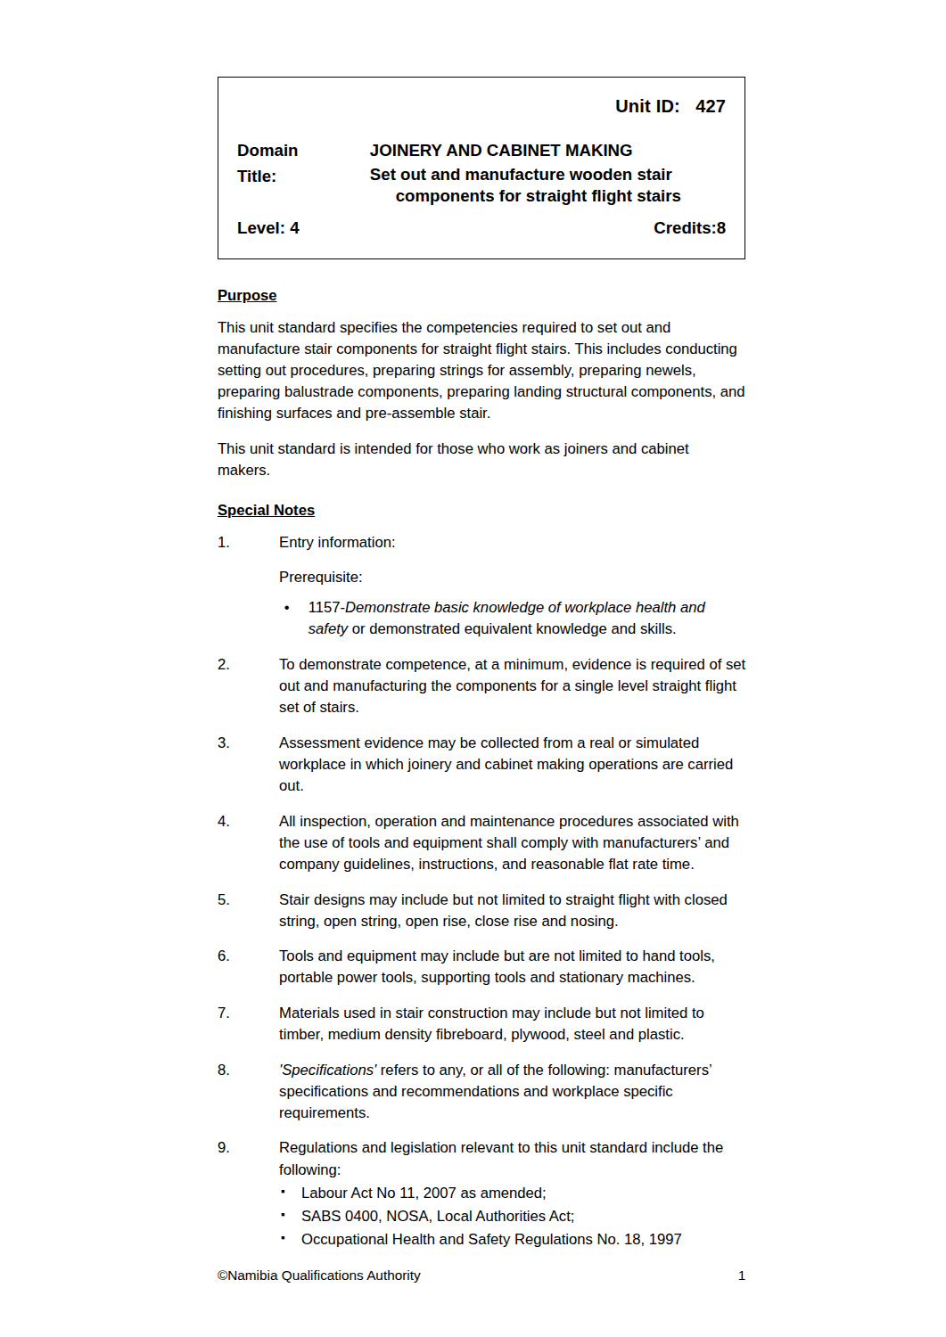Unit ID: 427
Domain JOINERY AND CABINET MAKING
Title: Set out and manufacture wooden stair components for straight flight stairs
Level: 4 Credits:8
Purpose
This unit standard specifies the competencies required to set out and manufacture stair components for straight flight stairs. This includes conducting setting out procedures, preparing strings for assembly, preparing newels, preparing balustrade components, preparing landing structural components, and finishing surfaces and pre-assemble stair.
This unit standard is intended for those who work as joiners and cabinet makers.
Special Notes
1. Entry information:
Prerequisite:
1157-Demonstrate basic knowledge of workplace health and safety or demonstrated equivalent knowledge and skills.
2. To demonstrate competence, at a minimum, evidence is required of set out and manufacturing the components for a single level straight flight set of stairs.
3. Assessment evidence may be collected from a real or simulated workplace in which joinery and cabinet making operations are carried out.
4. All inspection, operation and maintenance procedures associated with the use of tools and equipment shall comply with manufacturers’ and company guidelines, instructions, and reasonable flat rate time.
5. Stair designs may include but not limited to straight flight with closed string, open string, open rise, close rise and nosing.
6. Tools and equipment may include but are not limited to hand tools, portable power tools, supporting tools and stationary machines.
7. Materials used in stair construction may include but not limited to timber, medium density fibreboard, plywood, steel and plastic.
8. 'Specifications' refers to any, or all of the following: manufacturers’ specifications and recommendations and workplace specific requirements.
9. Regulations and legislation relevant to this unit standard include the following:
Labour Act No 11, 2007 as amended;
SABS 0400, NOSA, Local Authorities Act;
Occupational Health and Safety Regulations No. 18, 1997
©Namibia Qualifications Authority 1